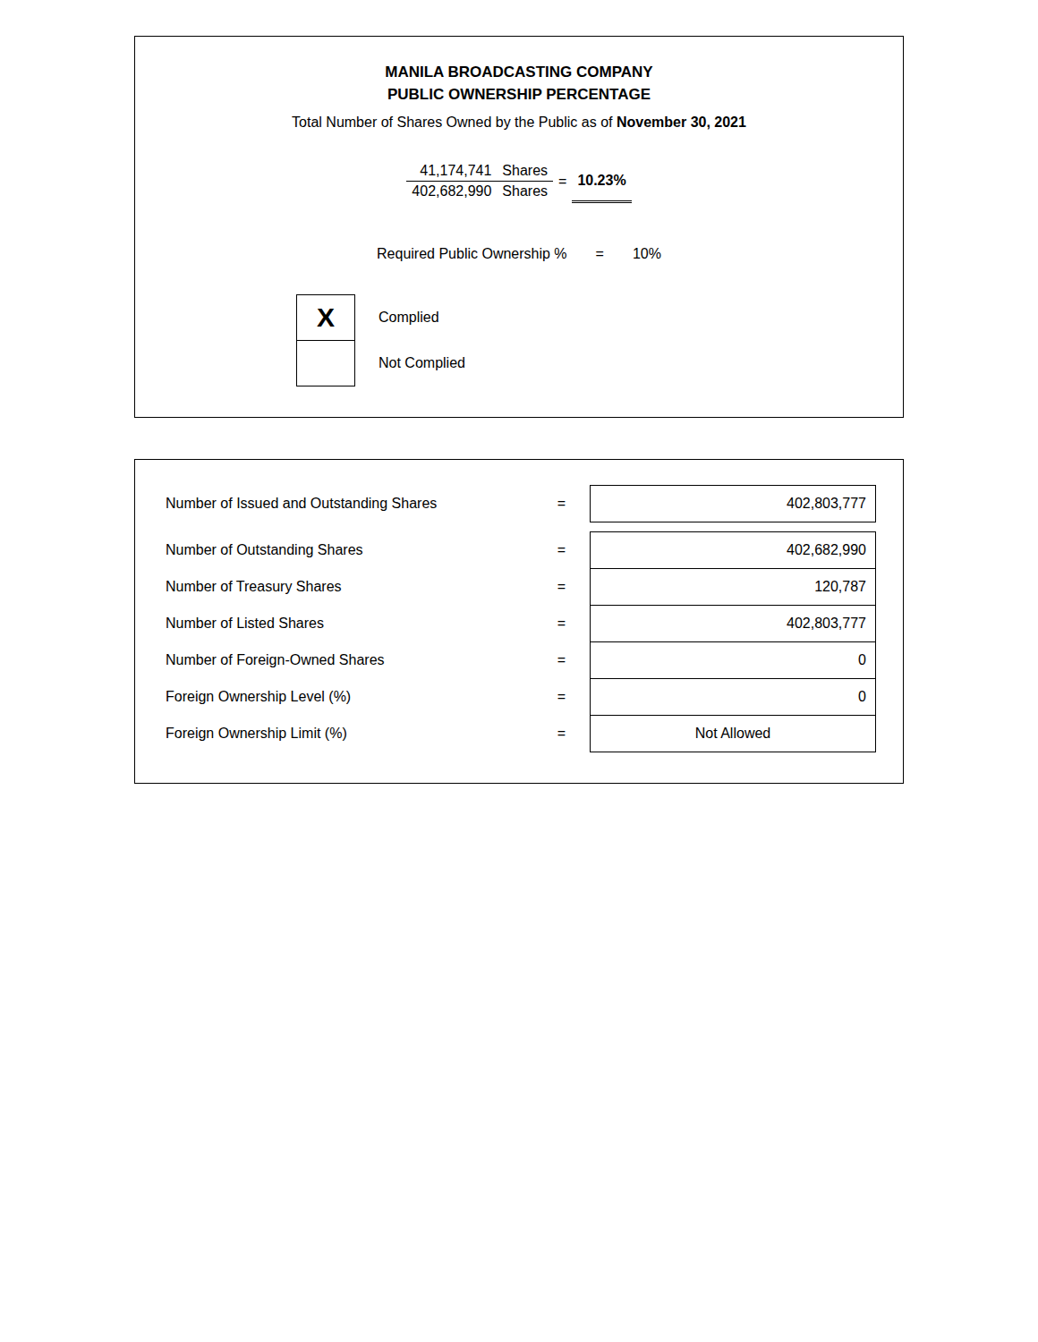MANILA BROADCASTING COMPANY
PUBLIC OWNERSHIP PERCENTAGE
Total Number of Shares Owned by the Public as of November 30, 2021
| 41,174,741 | Shares | = | 10.23% |
| 402,682,990 | Shares |
| Required Public Ownership % | = | 10% |
| X | Complied |
| | Not Complied |
| Number of Issued and Outstanding Shares | = | 402,803,777 |
| Number of Outstanding Shares | = | 402,682,990 |
| Number of Treasury Shares | = | 120,787 |
| Number of Listed Shares | = | 402,803,777 |
| Number of Foreign-Owned Shares | = | 0 |
| Foreign Ownership Level (%) | = | 0 |
| Foreign Ownership Limit (%) | = | Not Allowed |